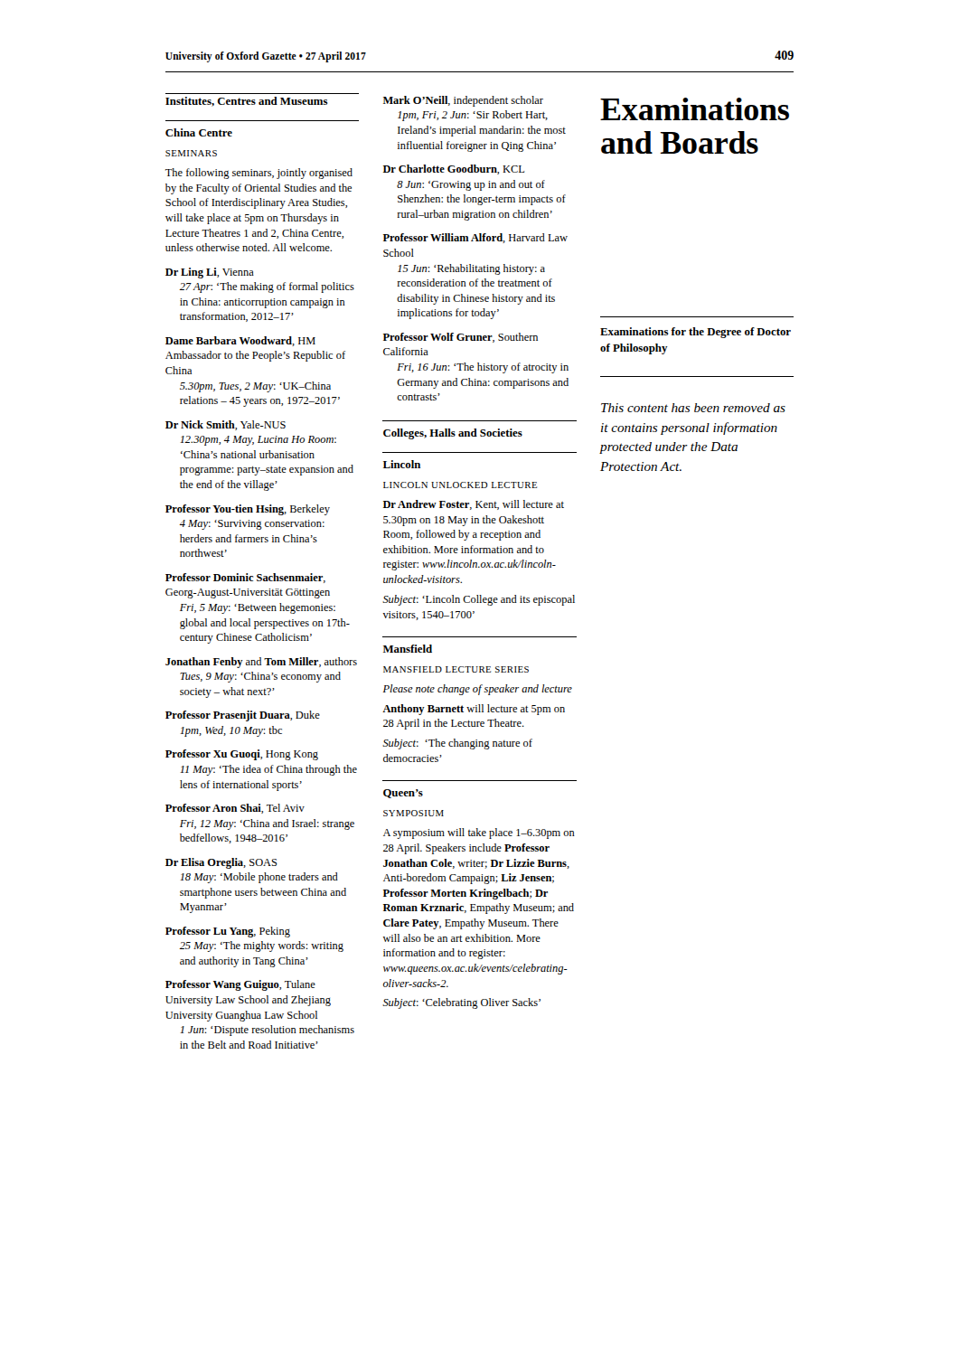University of Oxford Gazette•27 April 2017
409
Institutes, Centres and Museums
China Centre
Seminars
The following seminars, jointly organised by the Faculty of Oriental Studies and the School of Interdisciplinary Area Studies, will take place at 5pm on Thursdays in Lecture Theatres 1 and 2, China Centre, unless otherwise noted. All welcome.
Dr Ling Li, Vienna 27 Apr: ‘The making of formal politics in China: anticorruption campaign in transformation, 2012–17’
Dame Barbara Woodward, HM Ambassador to the People’s Republic of China 5.30pm, Tues, 2 May: ‘UK–China relations – 45 years on, 1972–2017’
Dr Nick Smith, Yale-NUS 12.30pm, 4 May, Lucina Ho Room: ‘China’s national urbanisation programme: party–state expansion and the end of the village’
Professor You-tien Hsing, Berkeley 4 May: ‘Surviving conservation: herders and farmers in China’s northwest’
Professor Dominic Sachsenmaier, Georg-August-Universität Göttingen Fri, 5 May: ‘Between hegemonies: global and local perspectives on 17th-century Chinese Catholicism’
Jonathan Fenby and Tom Miller, authors Tues, 9 May: ‘China’s economy and society – what next?’
Professor Prasenjit Duara, Duke 1pm, Wed, 10 May: tbc
Professor Xu Guoqi, Hong Kong 11 May: ‘The idea of China through the lens of international sports’
Professor Aron Shai, Tel Aviv Fri, 12 May: ‘China and Israel: strange bedfellows, 1948–2016’
Dr Elisa Oreglia, SOAS 18 May: ‘Mobile phone traders and smartphone users between China and Myanmar’
Professor Lu Yang, Peking 25 May: ‘The mighty words: writing and authority in Tang China’
Professor Wang Guiguo, Tulane University Law School and Zhejiang University Guanghua Law School 1 Jun: ‘Dispute resolution mechanisms in the Belt and Road Initiative’
Mark O’Neill, independent scholar 1pm, Fri, 2 Jun: ‘Sir Robert Hart, Ireland’s imperial mandarin: the most influential foreigner in Qing China’
Dr Charlotte Goodburn, KCL 8 Jun: ‘Growing up in and out of Shenzhen: the longer-term impacts of rural–urban migration on children’
Professor William Alford, Harvard Law School 15 Jun: ‘Rehabilitating history: a reconsideration of the treatment of disability in Chinese history and its implications for today’
Professor Wolf Gruner, Southern California Fri, 16 Jun: ‘The history of atrocity in Germany and China: comparisons and contrasts’
Colleges, Halls and Societies
Lincoln
Lincoln Unlocked Lecture
Dr Andrew Foster, Kent, will lecture at 5.30pm on 18 May in the Oakeshott Room, followed by a reception and exhibition. More information and to register: www.lincoln.ox.ac.uk/lincoln-unlocked-visitors.
Subject: ‘Lincoln College and its episcopal visitors, 1540–1700’
Mansfield
Mansfield Lecture Series
Please note change of speaker and lecture
Anthony Barnett will lecture at 5pm on 28 April in the Lecture Theatre.
Subject: ‘The changing nature of democracies’
Queen’s
Symposium
A symposium will take place 1–6.30pm on 28 April. Speakers include Professor Jonathan Cole, writer; Dr Lizzie Burns, Anti-boredom Campaign; Liz Jensen; Professor Morten Kringelbach; Dr Roman Krznaric, Empathy Museum; and Clare Patey, Empathy Museum. There will also be an art exhibition. More information and to register: www.queens.ox.ac.uk/events/celebrating-oliver-sacks-2.
Subject: ‘Celebrating Oliver Sacks’
Examinations
and Boards
Examinations for the Degree of Doctor of Philosophy
This content has been removed as it contains personal information protected under the Data Protection Act.